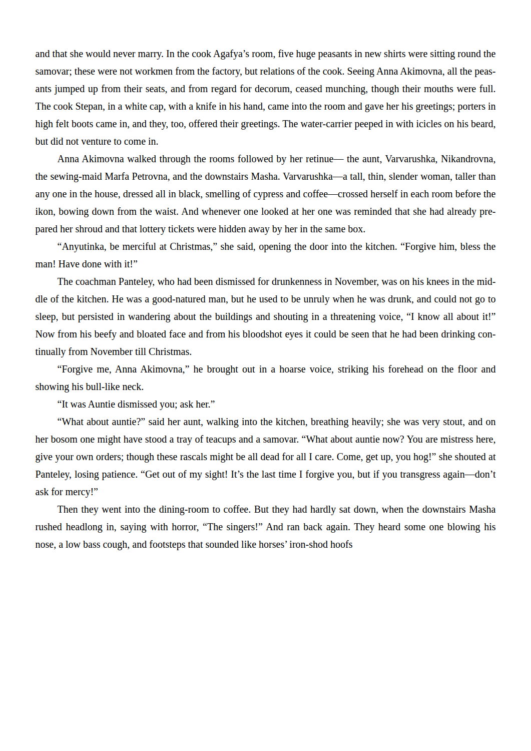and that she would never marry. In the cook Agafya’s room, five huge peasants in new shirts were sitting round the samovar; these were not workmen from the factory, but relations of the cook. Seeing Anna Akimovna, all the peasants jumped up from their seats, and from regard for decorum, ceased munching, though their mouths were full. The cook Stepan, in a white cap, with a knife in his hand, came into the room and gave her his greetings; porters in high felt boots came in, and they, too, offered their greetings. The water-carrier peeped in with icicles on his beard, but did not venture to come in.
Anna Akimovna walked through the rooms followed by her retinue— the aunt, Varvarushka, Nikandrovna, the sewing-maid Marfa Petrovna, and the downstairs Masha. Varvarushka—a tall, thin, slender woman, taller than any one in the house, dressed all in black, smelling of cypress and coffee—crossed herself in each room before the ikon, bowing down from the waist. And whenever one looked at her one was reminded that she had already prepared her shroud and that lottery tickets were hidden away by her in the same box.
“Anyutinka, be merciful at Christmas,” she said, opening the door into the kitchen. “Forgive him, bless the man! Have done with it!”
The coachman Panteley, who had been dismissed for drunkenness in November, was on his knees in the middle of the kitchen. He was a good-natured man, but he used to be unruly when he was drunk, and could not go to sleep, but persisted in wandering about the buildings and shouting in a threatening voice, “I know all about it!” Now from his beefy and bloated face and from his bloodshot eyes it could be seen that he had been drinking continually from November till Christmas.
“Forgive me, Anna Akimovna,” he brought out in a hoarse voice, striking his forehead on the floor and showing his bull-like neck.
“It was Auntie dismissed you; ask her.”
“What about auntie?” said her aunt, walking into the kitchen, breathing heavily; she was very stout, and on her bosom one might have stood a tray of teacups and a samovar. “What about auntie now? You are mistress here, give your own orders; though these rascals might be all dead for all I care. Come, get up, you hog!” she shouted at Panteley, losing patience. “Get out of my sight! It’s the last time I forgive you, but if you transgress again—don’t ask for mercy!”
Then they went into the dining-room to coffee. But they had hardly sat down, when the downstairs Masha rushed headlong in, saying with horror, “The singers!” And ran back again. They heard some one blowing his nose, a low bass cough, and footsteps that sounded like horses’ iron-shod hoofs